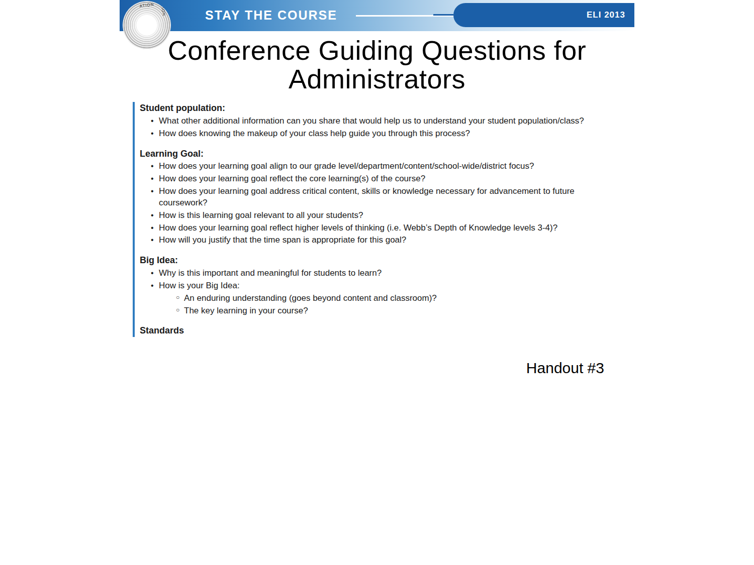STAY THE COURSE
ELI 2013
ATION
TION
Conference Guiding Questions for
Administrators
Student population:
What other additional information can you share that would help us to understand your student population/class?
How does knowing the makeup of your class help guide you through this process?
Learning Goal:
How does your learning goal align to our grade level/department/content/school-wide/district focus?
How does your learning goal reflect the core learning(s) of the course?
How does your learning goal address critical content, skills or knowledge necessary for advancement to future coursework?
How is this learning goal relevant to all your students?
How does your learning goal reflect higher levels of thinking (i.e. Webb’s Depth of Knowledge levels 3-4)?
How will you justify that the time span is appropriate for this goal?
Big Idea:
Why is this important and meaningful for students to learn?
How is your Big Idea:
An enduring understanding (goes beyond content and classroom)?
The key learning in your course?
Standards
Handout #3